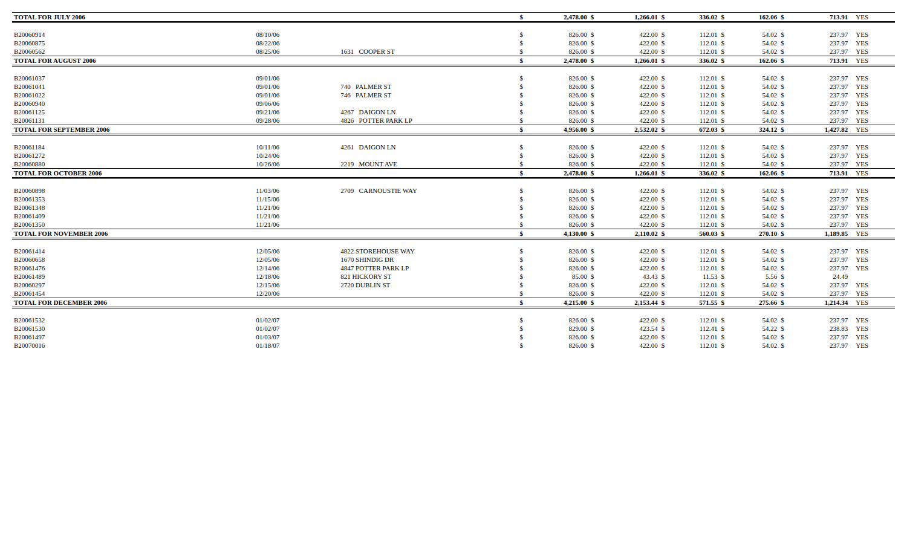| TOTAL FOR JULY 2006 | | | $ | 2,478.00 | $ | 1,266.01 | $ | 336.02 | $ | 162.06 | $ | 713.91 | YES |
| B20060914 | 08/10/06 | | $ | 826.00 | $ | 422.00 | $ | 112.01 | $ | 54.02 | $ | 237.97 | YES |
| B20060875 | 08/22/06 | | $ | 826.00 | $ | 422.00 | $ | 112.01 | $ | 54.02 | $ | 237.97 | YES |
| B20060562 | 08/25/06 | 1631 COOPER ST | $ | 826.00 | $ | 422.00 | $ | 112.01 | $ | 54.02 | $ | 237.97 | YES |
| TOTAL FOR AUGUST 2006 | | | $ | 2,478.00 | $ | 1,266.01 | $ | 336.02 | $ | 162.06 | $ | 713.91 | YES |
| B20061037 | 09/01/06 | | $ | 826.00 | $ | 422.00 | $ | 112.01 | $ | 54.02 | $ | 237.97 | YES |
| B20061041 | 09/01/06 | 740 PALMER ST | $ | 826.00 | $ | 422.00 | $ | 112.01 | $ | 54.02 | $ | 237.97 | YES |
| B20061022 | 09/01/06 | 746 PALMER ST | $ | 826.00 | $ | 422.00 | $ | 112.01 | $ | 54.02 | $ | 237.97 | YES |
| B20060940 | 09/06/06 | | $ | 826.00 | $ | 422.00 | $ | 112.01 | $ | 54.02 | $ | 237.97 | YES |
| B20061125 | 09/21/06 | 4267 DAIGON LN | $ | 826.00 | $ | 422.00 | $ | 112.01 | $ | 54.02 | $ | 237.97 | YES |
| B20061131 | 09/28/06 | 4826 POTTER PARK LP | $ | 826.00 | $ | 422.00 | $ | 112.01 | $ | 54.02 | $ | 237.97 | YES |
| TOTAL FOR SEPTEMBER 2006 | | | $ | 4,956.00 | $ | 2,532.02 | $ | 672.03 | $ | 324.12 | $ | 1,427.82 | YES |
| B20061184 | 10/11/06 | 4261 DAIGON LN | $ | 826.00 | $ | 422.00 | $ | 112.01 | $ | 54.02 | $ | 237.97 | YES |
| B20061272 | 10/24/06 | | $ | 826.00 | $ | 422.00 | $ | 112.01 | $ | 54.02 | $ | 237.97 | YES |
| B20060880 | 10/26/06 | 2219 MOUNT AVE | $ | 826.00 | $ | 422.00 | $ | 112.01 | $ | 54.02 | $ | 237.97 | YES |
| TOTAL FOR OCTOBER 2006 | | | $ | 2,478.00 | $ | 1,266.01 | $ | 336.02 | $ | 162.06 | $ | 713.91 | YES |
| B20060898 | 11/03/06 | 2709 CARNOUSTIE WAY | $ | 826.00 | $ | 422.00 | $ | 112.01 | $ | 54.02 | $ | 237.97 | YES |
| B20061353 | 11/15/06 | | $ | 826.00 | $ | 422.00 | $ | 112.01 | $ | 54.02 | $ | 237.97 | YES |
| B20061348 | 11/21/06 | | $ | 826.00 | $ | 422.00 | $ | 112.01 | $ | 54.02 | $ | 237.97 | YES |
| B20061409 | 11/21/06 | | $ | 826.00 | $ | 422.00 | $ | 112.01 | $ | 54.02 | $ | 237.97 | YES |
| B20061350 | 11/21/06 | | $ | 826.00 | $ | 422.00 | $ | 112.01 | $ | 54.02 | $ | 237.97 | YES |
| TOTAL FOR NOVEMBER 2006 | | | $ | 4,130.00 | $ | 2,110.02 | $ | 560.03 | $ | 270.10 | $ | 1,189.85 | YES |
| B20061414 | 12/05/06 | 4822 STOREHOUSE WAY | $ | 826.00 | $ | 422.00 | $ | 112.01 | $ | 54.02 | $ | 237.97 | YES |
| B20060658 | 12/05/06 | 1670 SHINDIG DR | $ | 826.00 | $ | 422.00 | $ | 112.01 | $ | 54.02 | $ | 237.97 | YES |
| B20061476 | 12/14/06 | 4847 POTTER PARK LP | $ | 826.00 | $ | 422.00 | $ | 112.01 | $ | 54.02 | $ | 237.97 | YES |
| B20061489 | 12/18/06 | 821 HICKORY ST | $ | 85.00 | $ | 43.43 | $ | 11.53 | $ | 5.56 | $ | 24.49 | |
| B20060297 | 12/15/06 | 2720 DUBLIN ST | $ | 826.00 | $ | 422.00 | $ | 112.01 | $ | 54.02 | $ | 237.97 | YES |
| B20061454 | 12/20/06 | | $ | 826.00 | $ | 422.00 | $ | 112.01 | $ | 54.02 | $ | 237.97 | YES |
| TOTAL FOR DECEMBER 2006 | | | $ | 4,215.00 | $ | 2,153.44 | $ | 571.55 | $ | 275.66 | $ | 1,214.34 | YES |
| B20061532 | 01/02/07 | | $ | 826.00 | $ | 422.00 | $ | 112.01 | $ | 54.02 | $ | 237.97 | YES |
| B20061530 | 01/02/07 | | $ | 829.00 | $ | 423.54 | $ | 112.41 | $ | 54.22 | $ | 238.83 | YES |
| B20061497 | 01/03/07 | | $ | 826.00 | $ | 422.00 | $ | 112.01 | $ | 54.02 | $ | 237.97 | YES |
| B20070016 | 01/18/07 | | $ | 826.00 | $ | 422.00 | $ | 112.01 | $ | 54.02 | $ | 237.97 | YES |